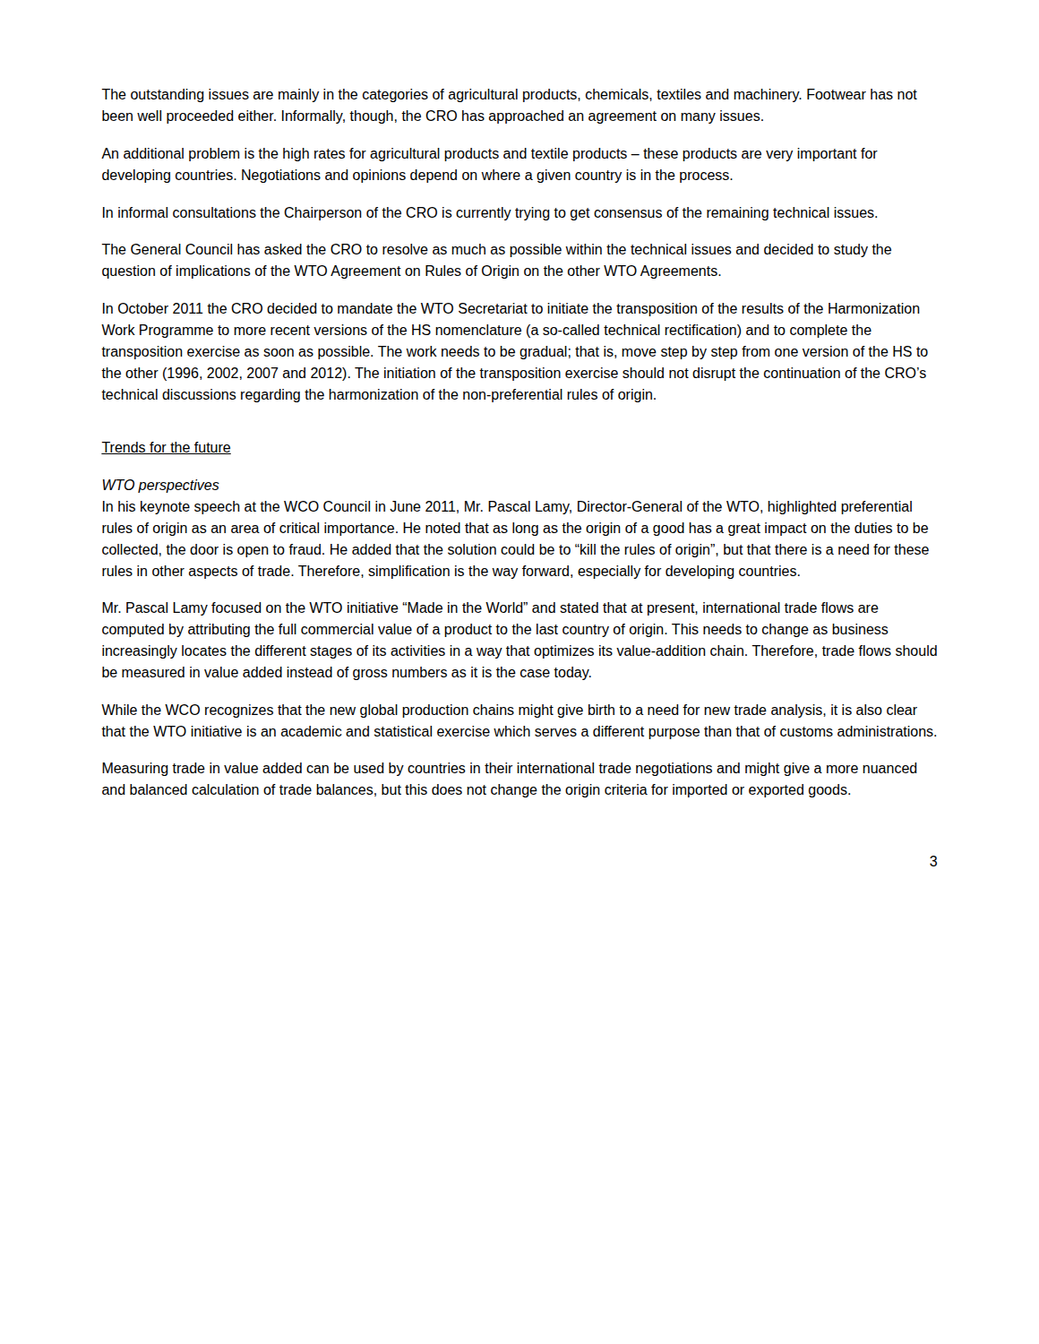The outstanding issues are mainly in the categories of agricultural products, chemicals, textiles and machinery. Footwear has not been well proceeded either. Informally, though, the CRO has approached an agreement on many issues.
An additional problem is the high rates for agricultural products and textile products – these products are very important for developing countries. Negotiations and opinions depend on where a given country is in the process.
In informal consultations the Chairperson of the CRO is currently trying to get consensus of the remaining technical issues.
The General Council has asked the CRO to resolve as much as possible within the technical issues and decided to study the question of implications of the WTO Agreement on Rules of Origin on the other WTO Agreements.
In October 2011 the CRO decided to mandate the WTO Secretariat to initiate the transposition of the results of the Harmonization Work Programme to more recent versions of the HS nomenclature (a so-called technical rectification) and to complete the transposition exercise as soon as possible. The work needs to be gradual; that is, move step by step from one version of the HS to the other (1996, 2002, 2007 and 2012). The initiation of the transposition exercise should not disrupt the continuation of the CRO’s technical discussions regarding the harmonization of the non-preferential rules of origin.
Trends for the future
WTO perspectives
In his keynote speech at the WCO Council in June 2011, Mr. Pascal Lamy, Director-General of the WTO, highlighted preferential rules of origin as an area of critical importance. He noted that as long as the origin of a good has a great impact on the duties to be collected, the door is open to fraud. He added that the solution could be to “kill the rules of origin”, but that there is a need for these rules in other aspects of trade. Therefore, simplification is the way forward, especially for developing countries.
Mr. Pascal Lamy focused on the WTO initiative “Made in the World” and stated that at present, international trade flows are computed by attributing the full commercial value of a product to the last country of origin. This needs to change as business increasingly locates the different stages of its activities in a way that optimizes its value-addition chain. Therefore, trade flows should be measured in value added instead of gross numbers as it is the case today.
While the WCO recognizes that the new global production chains might give birth to a need for new trade analysis, it is also clear that the WTO initiative is an academic and statistical exercise which serves a different purpose than that of customs administrations.
Measuring trade in value added can be used by countries in their international trade negotiations and might give a more nuanced and balanced calculation of trade balances, but this does not change the origin criteria for imported or exported goods.
3